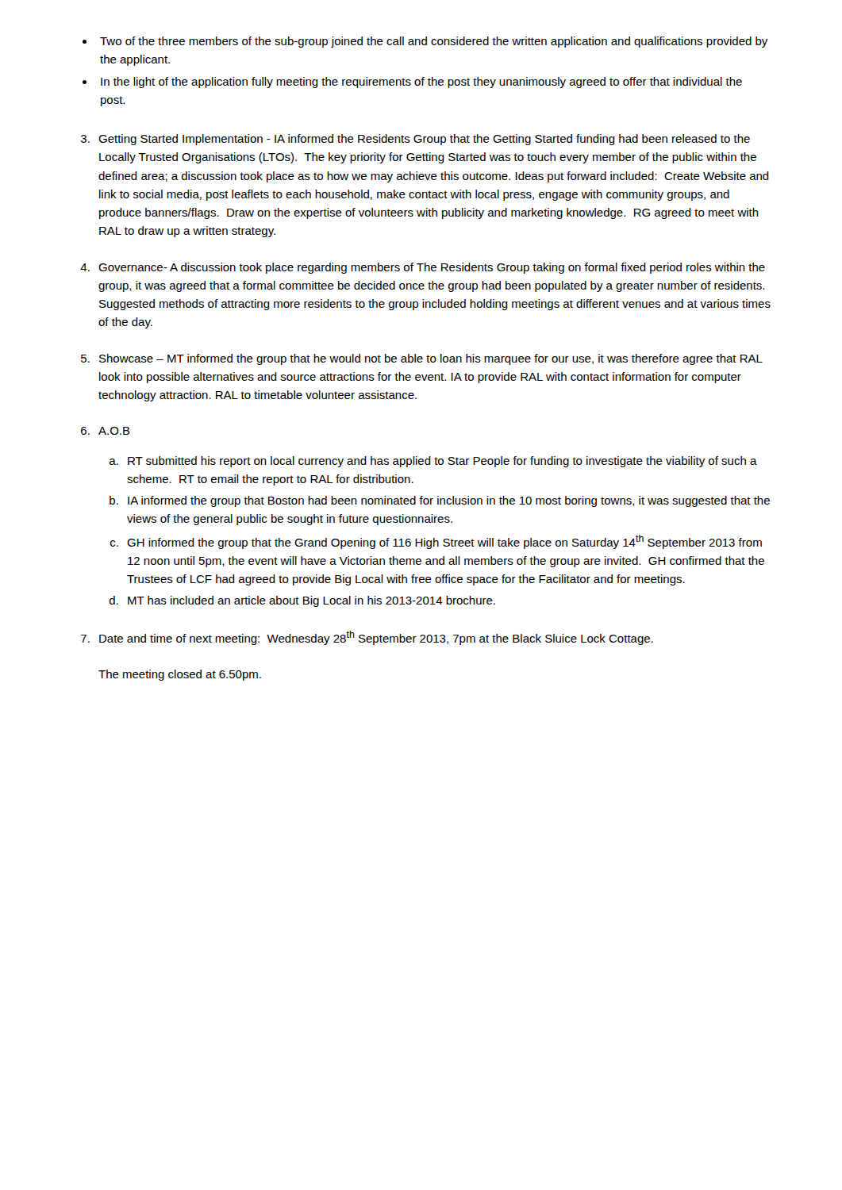Two of the three members of the sub-group joined the call and considered the written application and qualifications provided by the applicant.
In the light of the application fully meeting the requirements of the post they unanimously agreed to offer that individual the post.
Getting Started Implementation - IA informed the Residents Group that the Getting Started funding had been released to the Locally Trusted Organisations (LTOs). The key priority for Getting Started was to touch every member of the public within the defined area; a discussion took place as to how we may achieve this outcome. Ideas put forward included: Create Website and link to social media, post leaflets to each household, make contact with local press, engage with community groups, and produce banners/flags. Draw on the expertise of volunteers with publicity and marketing knowledge. RG agreed to meet with RAL to draw up a written strategy.
Governance- A discussion took place regarding members of The Residents Group taking on formal fixed period roles within the group, it was agreed that a formal committee be decided once the group had been populated by a greater number of residents. Suggested methods of attracting more residents to the group included holding meetings at different venues and at various times of the day.
Showcase – MT informed the group that he would not be able to loan his marquee for our use, it was therefore agree that RAL look into possible alternatives and source attractions for the event. IA to provide RAL with contact information for computer technology attraction. RAL to timetable volunteer assistance.
A.O.B
RT submitted his report on local currency and has applied to Star People for funding to investigate the viability of such a scheme. RT to email the report to RAL for distribution.
IA informed the group that Boston had been nominated for inclusion in the 10 most boring towns, it was suggested that the views of the general public be sought in future questionnaires.
GH informed the group that the Grand Opening of 116 High Street will take place on Saturday 14th September 2013 from 12 noon until 5pm, the event will have a Victorian theme and all members of the group are invited. GH confirmed that the Trustees of LCF had agreed to provide Big Local with free office space for the Facilitator and for meetings.
MT has included an article about Big Local in his 2013-2014 brochure.
Date and time of next meeting: Wednesday 28th September 2013, 7pm at the Black Sluice Lock Cottage.
The meeting closed at 6.50pm.